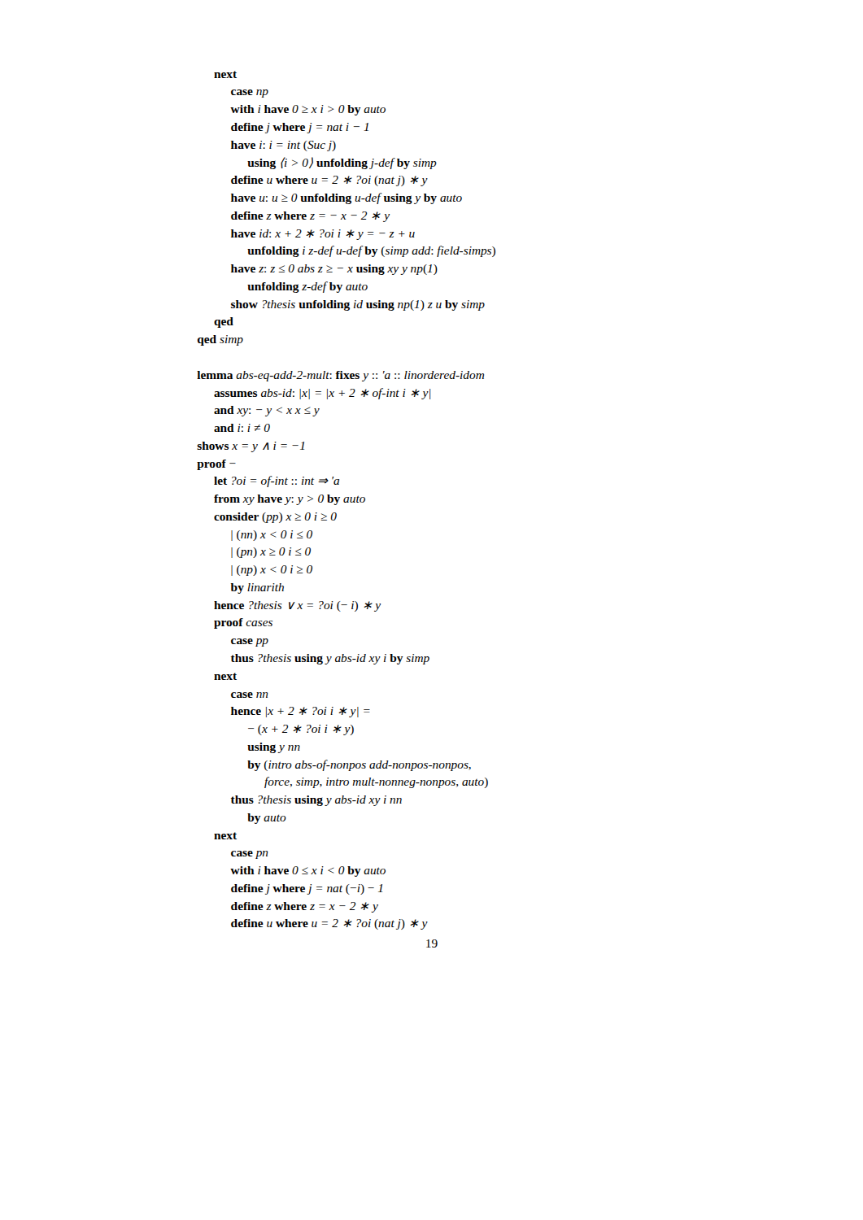next
case np
with i have 0 ≥ x i > 0 by auto
define j where j = nat i − 1
have i: i = int (Suc j)
using ⟨i > 0⟩ unfolding j-def by simp
define u where u = 2 ∗ ?oi (nat j) ∗ y
have u: u ≥ 0 unfolding u-def using y by auto
define z where z = − x − 2 ∗ y
have id: x + 2 ∗ ?oi i ∗ y = − z + u
unfolding i z-def u-def by (simp add: field-simps)
have z: z ≤ 0 abs z ≥ − x using xy y np(1)
unfolding z-def by auto
show ?thesis unfolding id using np(1) z u by simp
qed
qed simp
lemma abs-eq-add-2-mult: fixes y :: ′a :: linordered-idom
assumes abs-id: |x| = |x + 2 ∗ of-int i ∗ y|
and xy: − y < x x ≤ y
and i: i ≠ 0
shows x = y ∧ i = −1
proof −
let ?oi = of-int :: int ⇒ ′a
from xy have y: y > 0 by auto
consider (pp) x ≥ 0 i ≥ 0
| (nn) x < 0 i ≤ 0
| (pn) x ≥ 0 i ≤ 0
| (np) x < 0 i ≥ 0
by linarith
hence ?thesis ∨ x = ?oi (− i) ∗ y
proof cases
case pp
thus ?thesis using y abs-id xy i by simp
next
case nn
hence |x + 2 ∗ ?oi i ∗ y| =
− (x + 2 ∗ ?oi i ∗ y)
using y nn
by (intro abs-of-nonpos add-nonpos-nonpos,
force, simp, intro mult-nonneg-nonpos, auto)
thus ?thesis using y abs-id xy i nn
by auto
next
case pn
with i have 0 ≤ x i < 0 by auto
define j where j = nat (−i) − 1
define z where z = x − 2 ∗ y
define u where u = 2 ∗ ?oi (nat j) ∗ y
19